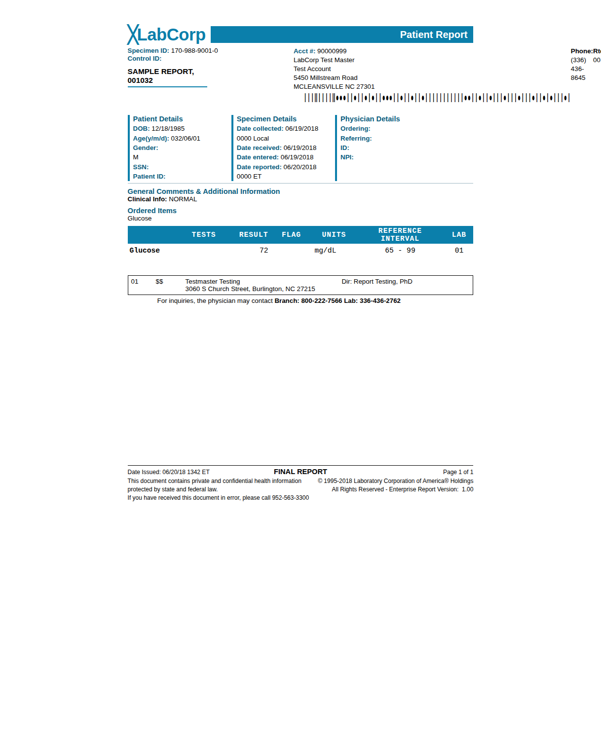╳LabCorp
Patient Report
Specimen ID: 170-988-9001-0
Control ID:
SAMPLE REPORT, 001032
Acct #: 90000999
LabCorp Test Master
Test Account
5450 Millstream Road
MCLEANSVILLE NC 27301
|||‖||||‖•••||•||•|•||•••||•||•||•|||||||||||••||•||•|||•|||•|||•||•|•|||•|
Phone: (336) 436-8645
Rte: 00
Patient Details
DOB: 12/18/1985
Age(y/m/d): 032/06/01
Gender: M SSN:
Patient ID:
Specimen Details
Date collected: 06/19/2018 0000 Local
Date received: 06/19/2018
Date entered: 06/19/2018
Date reported: 06/20/2018 0000 ET
Physician Details
Ordering:
Referring:
ID:
NPI:
General Comments & Additional Information
Clinical Info: NORMAL
Ordered Items
Glucose
| TESTS | RESULT | FLAG | UNITS | REFERENCE INTERVAL | LAB |
| --- | --- | --- | --- | --- | --- |
| Glucose | 72 | | mg/dL | 65 - 99 | 01 |
01
$$
Testmaster Testing
3060 S Church Street, Burlington, NC 27215
Dir: Report Testing, PhD
For inquiries, the physician may contact Branch: 800-222-7566 Lab: 336-436-2762
Date Issued: 06/20/18 1342 ET
FINAL REPORT
Page 1 of 1
This document contains private and confidential health information protected by state and federal law.
If you have received this document in error, please call 952-563-3300
© 1995-2018 Laboratory Corporation of America® Holdings
All Rights Reserved - Enterprise Report Version: 1.00